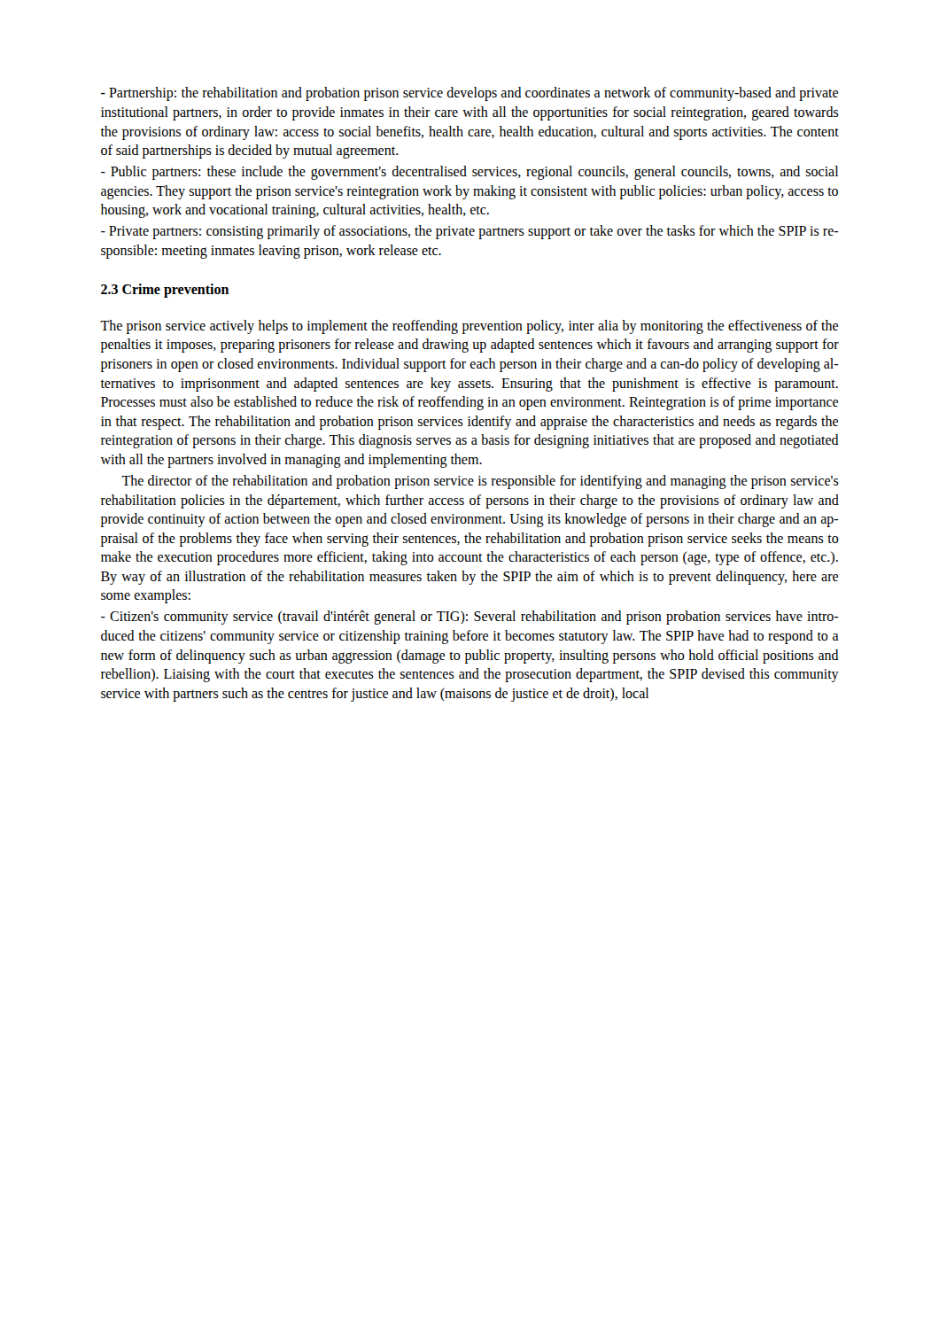- Partnership: the rehabilitation and probation prison service develops and coordinates a network of community-based and private institutional partners, in order to provide inmates in their care with all the opportunities for social reintegration, geared towards the provisions of ordinary law: access to social benefits, health care, health education, cultural and sports activities. The content of said partnerships is decided by mutual agreement.
- Public partners: these include the government's decentralised services, regional councils, general councils, towns, and social agencies. They support the prison service's reintegration work by making it consistent with public policies: urban policy, access to housing, work and vocational training, cultural activities, health, etc.
- Private partners: consisting primarily of associations, the private partners support or take over the tasks for which the SPIP is responsible: meeting inmates leaving prison, work release etc.
2.3 Crime prevention
The prison service actively helps to implement the reoffending prevention policy, inter alia by monitoring the effectiveness of the penalties it imposes, preparing prisoners for release and drawing up adapted sentences which it favours and arranging support for prisoners in open or closed environments. Individual support for each person in their charge and a can-do policy of developing alternatives to imprisonment and adapted sentences are key assets. Ensuring that the punishment is effective is paramount. Processes must also be established to reduce the risk of reoffending in an open environment. Reintegration is of prime importance in that respect. The rehabilitation and probation prison services identify and appraise the characteristics and needs as regards the reintegration of persons in their charge. This diagnosis serves as a basis for designing initiatives that are proposed and negotiated with all the partners involved in managing and implementing them.
The director of the rehabilitation and probation prison service is responsible for identifying and managing the prison service's rehabilitation policies in the département, which further access of persons in their charge to the provisions of ordinary law and provide continuity of action between the open and closed environment. Using its knowledge of persons in their charge and an appraisal of the problems they face when serving their sentences, the rehabilitation and probation prison service seeks the means to make the execution procedures more efficient, taking into account the characteristics of each person (age, type of offence, etc.). By way of an illustration of the rehabilitation measures taken by the SPIP the aim of which is to prevent delinquency, here are some examples:
- Citizen's community service (travail d'intérêt general or TIG): Several rehabilitation and prison probation services have introduced the citizens' community service or citizenship training before it becomes statutory law. The SPIP have had to respond to a new form of delinquency such as urban aggression (damage to public property, insulting persons who hold official positions and rebellion). Liaising with the court that executes the sentences and the prosecution department, the SPIP devised this community service with partners such as the centres for justice and law (maisons de justice et de droit), local